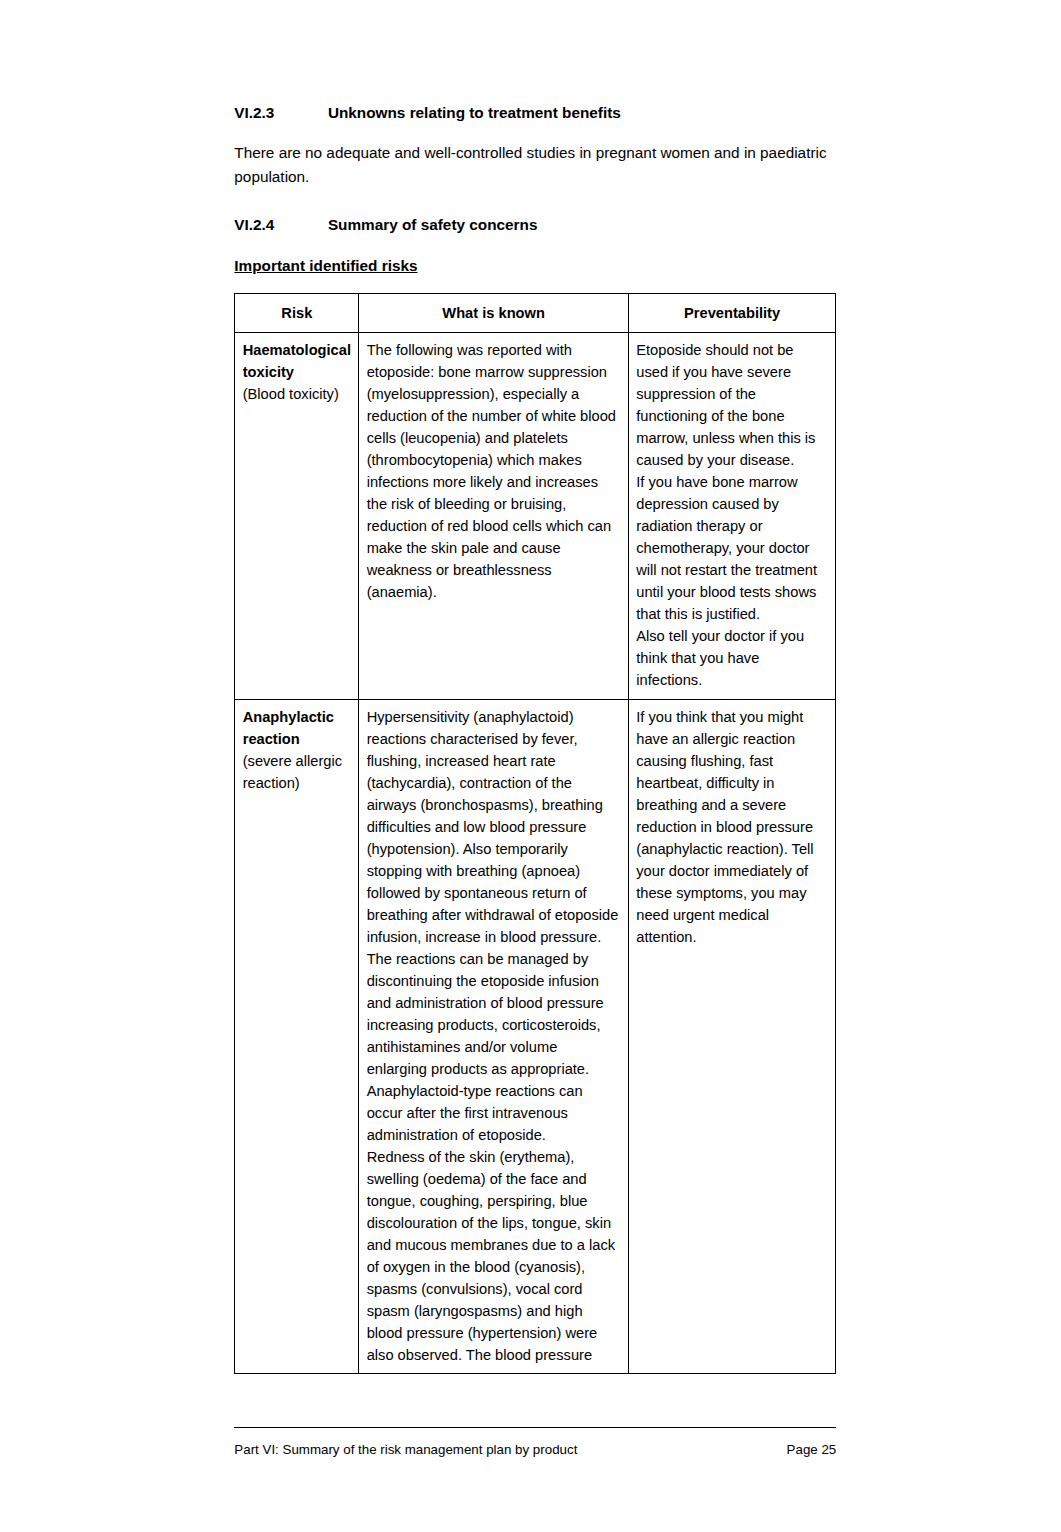VI.2.3 Unknowns relating to treatment benefits
There are no adequate and well-controlled studies in pregnant women and in paediatric population.
VI.2.4 Summary of safety concerns
Important identified risks
| Risk | What is known | Preventability |
| --- | --- | --- |
| Haematological toxicity (Blood toxicity) | The following was reported with etoposide: bone marrow suppression (myelosuppression), especially a reduction of the number of white blood cells (leucopenia) and platelets (thrombocytopenia) which makes infections more likely and increases the risk of bleeding or bruising, reduction of red blood cells which can make the skin pale and cause weakness or breathlessness (anaemia). | Etoposide should not be used if you have severe suppression of the functioning of the bone marrow, unless when this is caused by your disease. If you have bone marrow depression caused by radiation therapy or chemotherapy, your doctor will not restart the treatment until your blood tests shows that this is justified. Also tell your doctor if you think that you have infections. |
| Anaphylactic reaction (severe allergic reaction) | Hypersensitivity (anaphylactoid) reactions characterised by fever, flushing, increased heart rate (tachycardia), contraction of the airways (bronchospasms), breathing difficulties and low blood pressure (hypotension). Also temporarily stopping with breathing (apnoea) followed by spontaneous return of breathing after withdrawal of etoposide infusion, increase in blood pressure. The reactions can be managed by discontinuing the etoposide infusion and administration of blood pressure increasing products, corticosteroids, antihistamines and/or volume enlarging products as appropriate. Anaphylactoid-type reactions can occur after the first intravenous administration of etoposide. Redness of the skin (erythema), swelling (oedema) of the face and tongue, coughing, perspiring, blue discolouration of the lips, tongue, skin and mucous membranes due to a lack of oxygen in the blood (cyanosis), spasms (convulsions), vocal cord spasm (laryngospasms) and high blood pressure (hypertension) were also observed. The blood pressure | If you think that you might have an allergic reaction causing flushing, fast heartbeat, difficulty in breathing and a severe reduction in blood pressure (anaphylactic reaction). Tell your doctor immediately of these symptoms, you may need urgent medical attention. |
Part VI: Summary of the risk management plan by product
Page 25